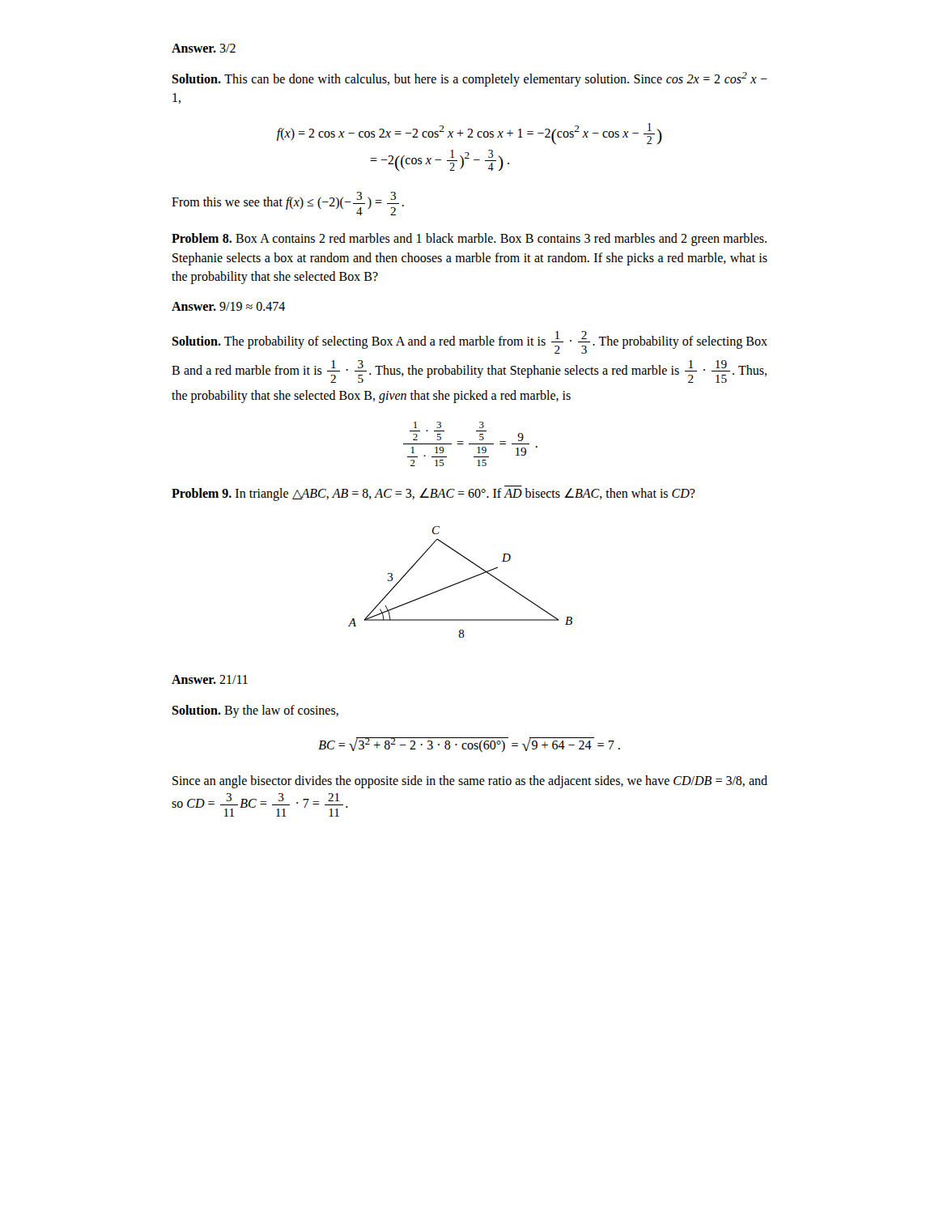Answer. 3/2
Solution. This can be done with calculus, but here is a completely elementary solution. Since cos 2x = 2 cos2 x − 1,
f(x) = 2 cos x − cos 2x = −2 cos2 x + 2 cos x + 1 = −2(cos2 x − cos x − 12) = −2((cos x − 12)2 − 34) .
From this we see that f(x) ≤ (−2)(−34) = 32.
Problem 8. Box A contains 2 red marbles and 1 black marble. Box B contains 3 red marbles and 2 green marbles. Stephanie selects a box at random and then chooses a marble from it at random. If she picks a red marble, what is the probability that she selected Box B?
Answer. 9/19 ≈ 0.474
Solution. The probability of selecting Box A and a red marble from it is 12 · 23. The probability of selecting Box B and a red marble from it is 12 · 35. Thus, the probability that Stephanie selects a red marble is 12 · 1915. Thus, the probability that she selected Box B, given that she picked a red marble, is
12 · 35 12 · 1915 = 35 1915 = 919 .
Problem 9. In triangle △ABC, AB = 8, AC = 3, ∠BAC = 60°. If AD bisects ∠BAC, then what is CD?
C D A B 3 8
Answer. 21/11
Solution. By the law of cosines,
BC = √32 + 82 − 2 · 3 · 8 · cos(60°) = √9 + 64 − 24 = 7 .
Since an angle bisector divides the opposite side in the same ratio as the adjacent sides, we have CD/DB = 3/8, and so CD = 311 BC = 311 · 7 = 2111.